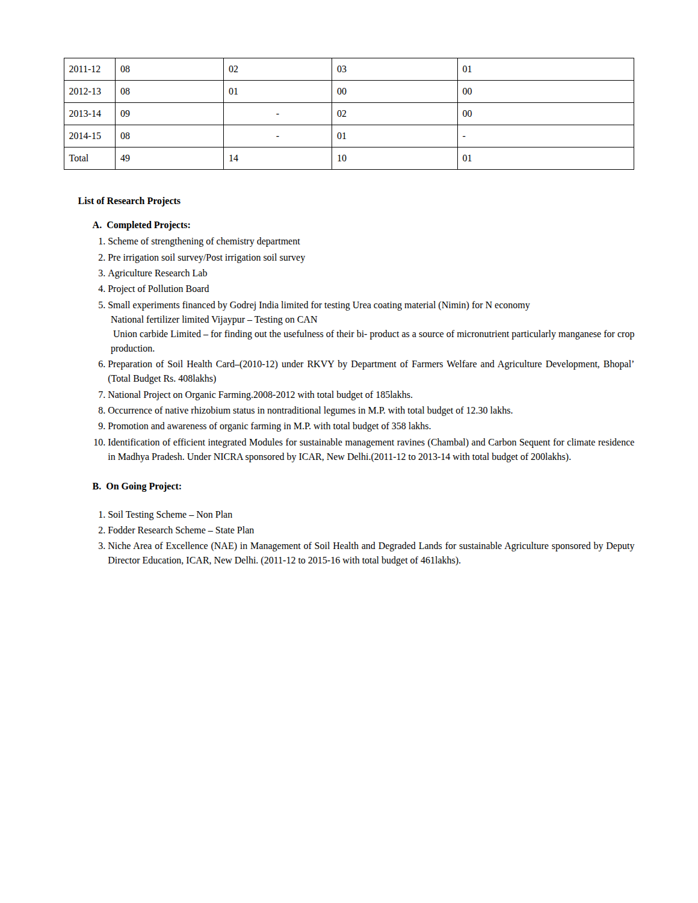| 2011-12 | 08 | 02 | 03 | 01 |
| 2012-13 | 08 | 01 | 00 | 00 |
| 2013-14 | 09 | - | 02 | 00 |
| 2014-15 | 08 | - | 01 | - |
| Total | 49 | 14 | 10 | 01 |
List of Research Projects
A. Completed Projects:
Scheme of strengthening of chemistry department
Pre irrigation soil survey/Post irrigation soil survey
Agriculture Research Lab
Project of Pollution Board
Small experiments financed by Godrej India limited for testing Urea coating material (Nimin) for N economy
National fertilizer limited Vijaypur – Testing on CAN
Union carbide Limited – for finding out the usefulness of their bi- product as a source of micronutrient particularly manganese for crop production.
Preparation of Soil Health Card–(2010-12) under RKVY by Department of Farmers Welfare and Agriculture Development, Bhopal’ (Total Budget Rs. 408lakhs)
National Project on Organic Farming.2008-2012 with total budget of 185lakhs.
Occurrence of native rhizobium status in nontraditional legumes in M.P. with total budget of 12.30 lakhs.
Promotion and awareness of organic farming in M.P. with total budget of 358 lakhs.
Identification of efficient integrated Modules for sustainable management ravines (Chambal) and Carbon Sequent for climate residence in Madhya Pradesh. Under NICRA sponsored by ICAR, New Delhi.(2011-12 to 2013-14 with total budget of 200lakhs).
B. On Going Project:
Soil Testing Scheme – Non Plan
Fodder Research Scheme – State Plan
Niche Area of Excellence (NAE) in Management of Soil Health and Degraded Lands for sustainable Agriculture sponsored by Deputy Director Education, ICAR, New Delhi. (2011-12 to 2015-16 with total budget of 461lakhs).